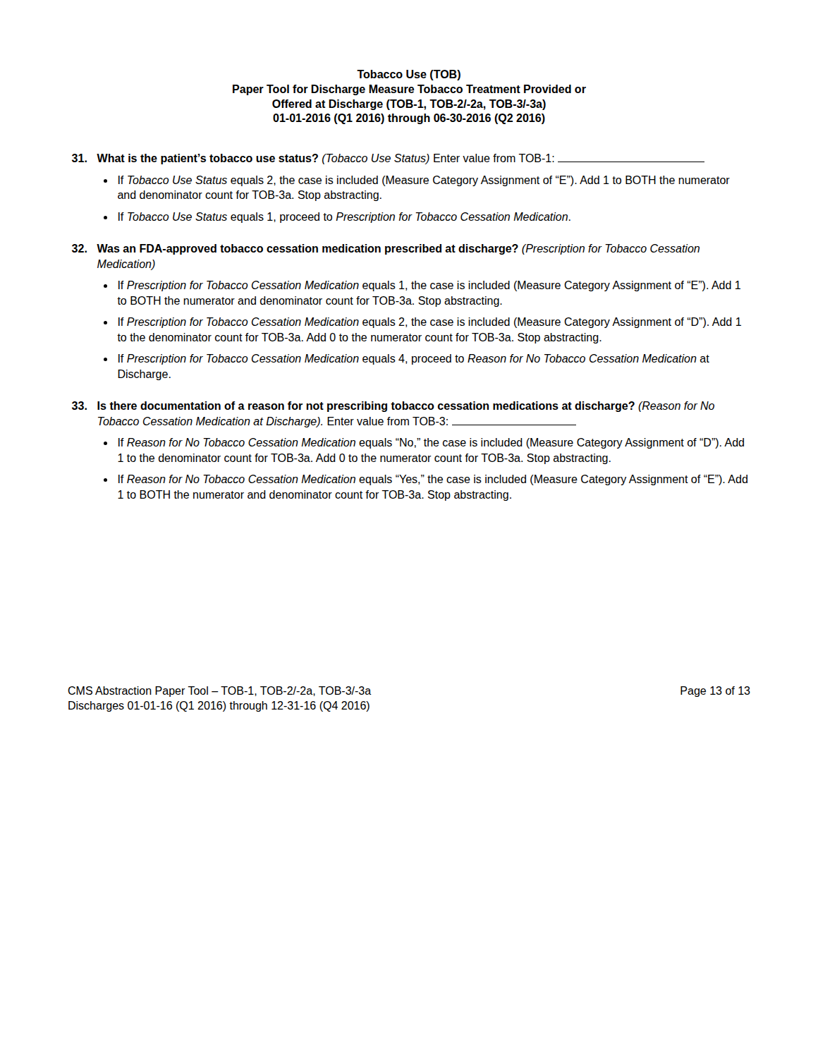Tobacco Use (TOB)
Paper Tool for Discharge Measure Tobacco Treatment Provided or
Offered at Discharge (TOB-1, TOB-2/-2a, TOB-3/-3a)
01-01-2016 (Q1 2016) through 06-30-2016 (Q2 2016)
What is the patient’s tobacco use status? (Tobacco Use Status) Enter value from TOB-1:
If Tobacco Use Status equals 2, the case is included (Measure Category Assignment of “E”). Add 1 to BOTH the numerator and denominator count for TOB-3a. Stop abstracting.
If Tobacco Use Status equals 1, proceed to Prescription for Tobacco Cessation Medication.
Was an FDA-approved tobacco cessation medication prescribed at discharge? (Prescription for Tobacco Cessation Medication)
If Prescription for Tobacco Cessation Medication equals 1, the case is included (Measure Category Assignment of “E”). Add 1 to BOTH the numerator and denominator count for TOB-3a. Stop abstracting.
If Prescription for Tobacco Cessation Medication equals 2, the case is included (Measure Category Assignment of “D”). Add 1 to the denominator count for TOB-3a. Add 0 to the numerator count for TOB-3a. Stop abstracting.
If Prescription for Tobacco Cessation Medication equals 4, proceed to Reason for No Tobacco Cessation Medication at Discharge.
Is there documentation of a reason for not prescribing tobacco cessation medications at discharge? (Reason for No Tobacco Cessation Medication at Discharge). Enter value from TOB-3:
If Reason for No Tobacco Cessation Medication equals “No,” the case is included (Measure Category Assignment of “D”). Add 1 to the denominator count for TOB-3a. Add 0 to the numerator count for TOB-3a. Stop abstracting.
If Reason for No Tobacco Cessation Medication equals “Yes,” the case is included (Measure Category Assignment of “E”). Add 1 to BOTH the numerator and denominator count for TOB-3a. Stop abstracting.
| CMS Abstraction Paper Tool – TOB-1, TOB-2/-2a, TOB-3/-3a | Page 13 of 13 |
| Discharges 01-01-16 (Q1 2016) through 12-31-16 (Q4 2016) | |